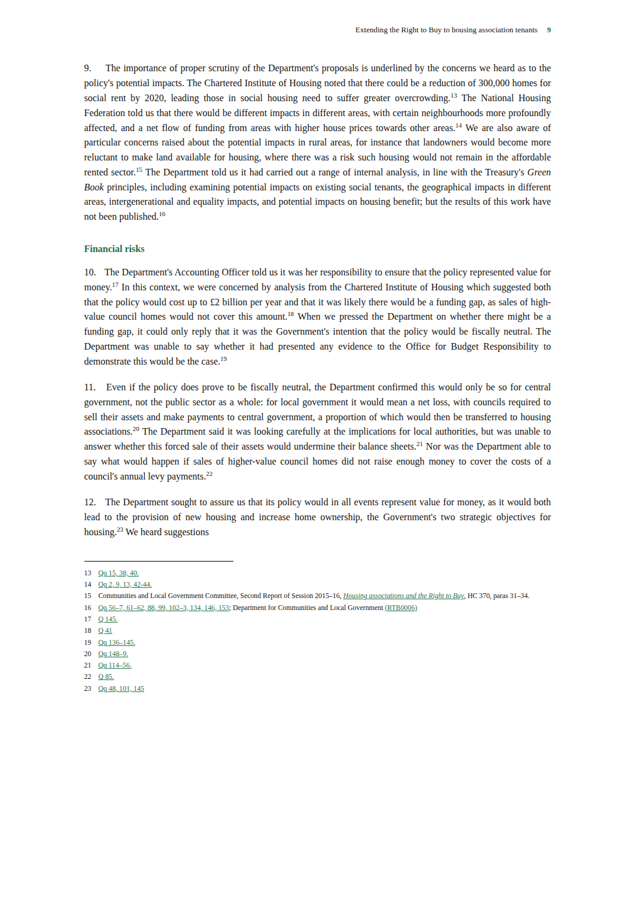Extending the Right to Buy to housing association tenants 9
9. The importance of proper scrutiny of the Department's proposals is underlined by the concerns we heard as to the policy's potential impacts. The Chartered Institute of Housing noted that there could be a reduction of 300,000 homes for social rent by 2020, leading those in social housing need to suffer greater overcrowding.13 The National Housing Federation told us that there would be different impacts in different areas, with certain neighbourhoods more profoundly affected, and a net flow of funding from areas with higher house prices towards other areas.14 We are also aware of particular concerns raised about the potential impacts in rural areas, for instance that landowners would become more reluctant to make land available for housing, where there was a risk such housing would not remain in the affordable rented sector.15 The Department told us it had carried out a range of internal analysis, in line with the Treasury's Green Book principles, including examining potential impacts on existing social tenants, the geographical impacts in different areas, intergenerational and equality impacts, and potential impacts on housing benefit; but the results of this work have not been published.16
Financial risks
10. The Department's Accounting Officer told us it was her responsibility to ensure that the policy represented value for money.17 In this context, we were concerned by analysis from the Chartered Institute of Housing which suggested both that the policy would cost up to £2 billion per year and that it was likely there would be a funding gap, as sales of high-value council homes would not cover this amount.18 When we pressed the Department on whether there might be a funding gap, it could only reply that it was the Government's intention that the policy would be fiscally neutral. The Department was unable to say whether it had presented any evidence to the Office for Budget Responsibility to demonstrate this would be the case.19
11. Even if the policy does prove to be fiscally neutral, the Department confirmed this would only be so for central government, not the public sector as a whole: for local government it would mean a net loss, with councils required to sell their assets and make payments to central government, a proportion of which would then be transferred to housing associations.20 The Department said it was looking carefully at the implications for local authorities, but was unable to answer whether this forced sale of their assets would undermine their balance sheets.21 Nor was the Department able to say what would happen if sales of higher-value council homes did not raise enough money to cover the costs of a council's annual levy payments.22
12. The Department sought to assure us that its policy would in all events represent value for money, as it would both lead to the provision of new housing and increase home ownership, the Government's two strategic objectives for housing.23 We heard suggestions
Qq 15, 38, 40.
Qq 2, 9, 13, 42-44.
Communities and Local Government Committee, Second Report of Session 2015–16, Housing associations and the Right to Buy, HC 370, paras 31–34.
Qq 56–7, 61–62, 88, 99, 102–3, 134, 146, 153; Department for Communities and Local Government (RTB0006)
Q 145.
Q 41
Qq 136–145.
Qq 148–9.
Qq 114–56.
Q 85.
Qq 48, 101, 145